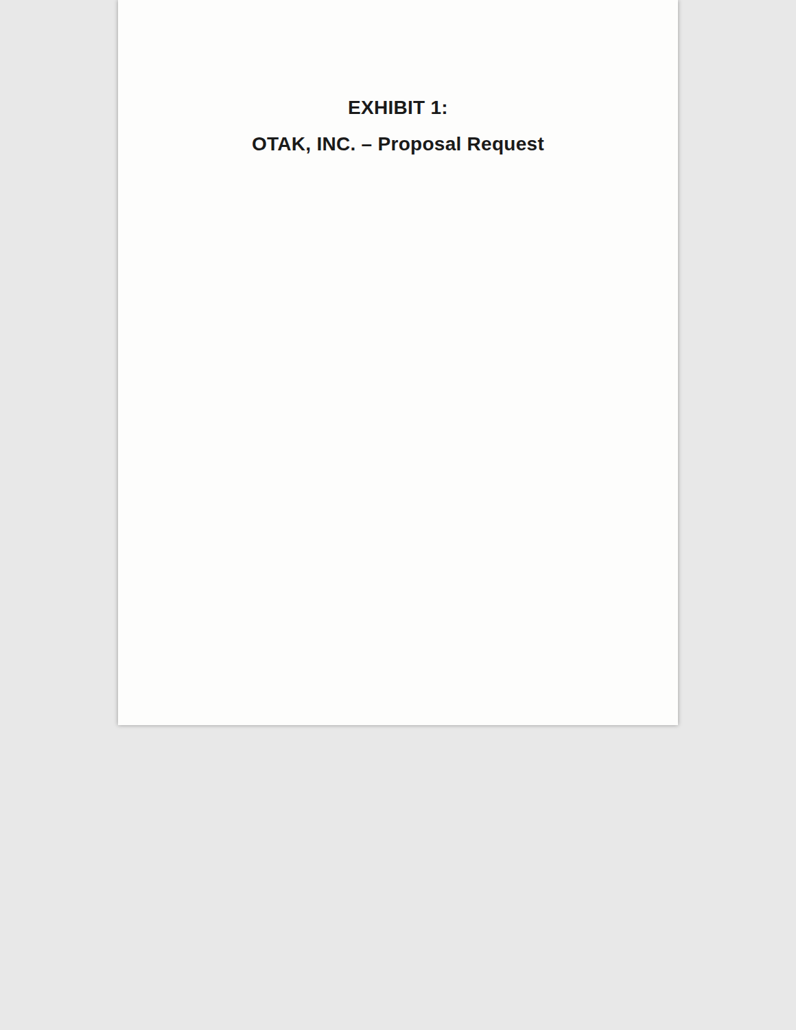EXHIBIT 1:
OTAK, INC. – Proposal Request